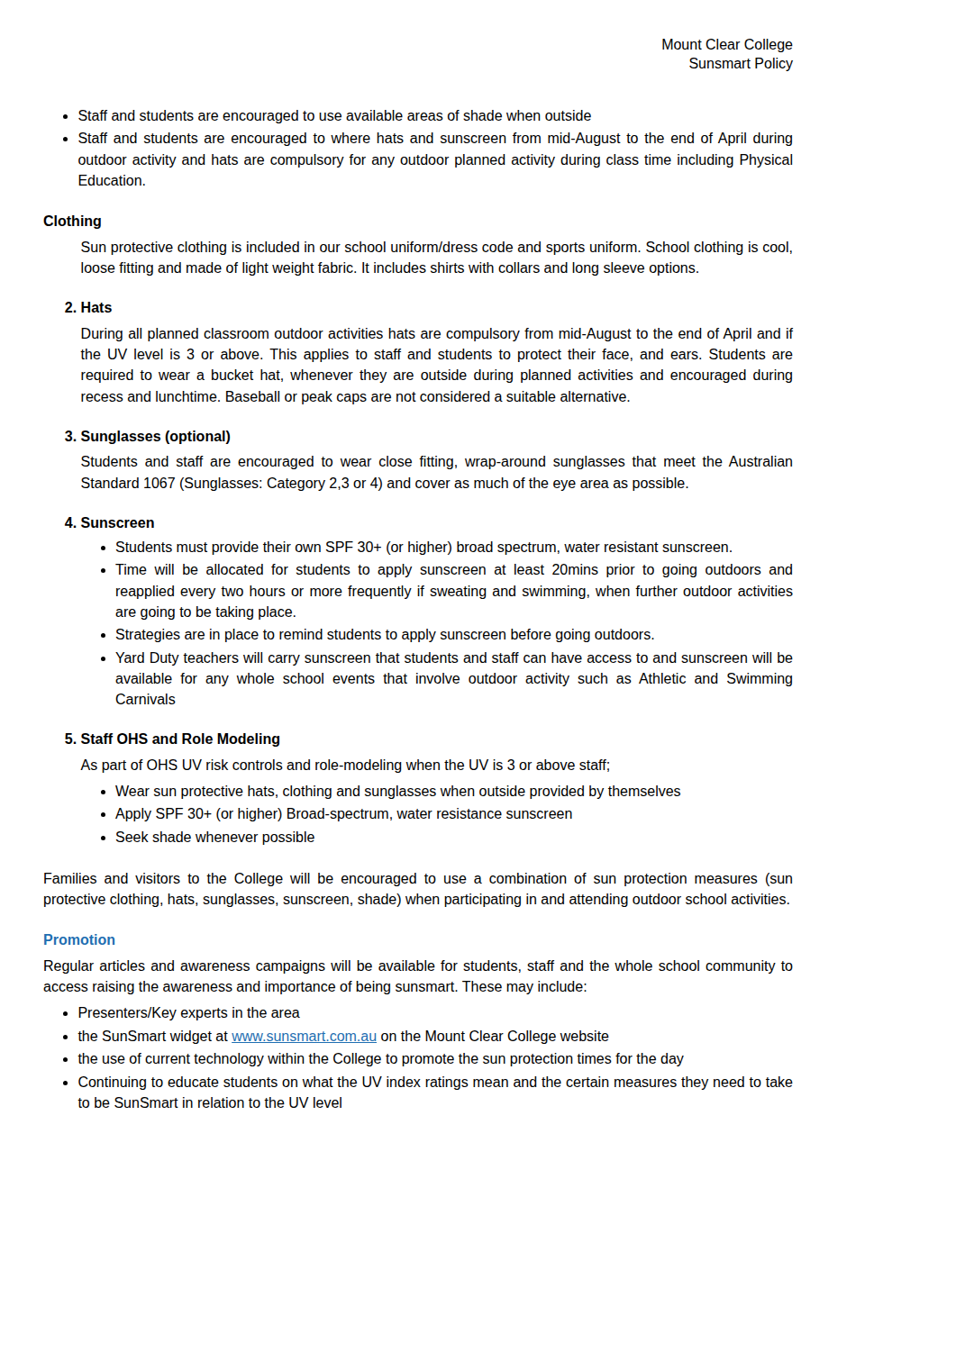Mount Clear College
Sunsmart Policy
Staff and students are encouraged to use available areas of shade when outside
Staff and students are encouraged to where hats and sunscreen from mid-August to the end of April during outdoor activity and hats are compulsory for any outdoor planned activity during class time including Physical Education.
Clothing
Sun protective clothing is included in our school uniform/dress code and sports uniform. School clothing is cool, loose fitting and made of light weight fabric. It includes shirts with collars and long sleeve options.
Hats
During all planned classroom outdoor activities hats are compulsory from mid-August to the end of April and if the UV level is 3 or above. This applies to staff and students to protect their face, and ears. Students are required to wear a bucket hat, whenever they are outside during planned activities and encouraged during recess and lunchtime. Baseball or peak caps are not considered a suitable alternative.
Sunglasses (optional)
Students and staff are encouraged to wear close fitting, wrap-around sunglasses that meet the Australian Standard 1067 (Sunglasses: Category 2,3 or 4) and cover as much of the eye area as possible.
Sunscreen
Students must provide their own SPF 30+ (or higher) broad spectrum, water resistant sunscreen.
Time will be allocated for students to apply sunscreen at least 20mins prior to going outdoors and reapplied every two hours or more frequently if sweating and swimming, when further outdoor activities are going to be taking place.
Strategies are in place to remind students to apply sunscreen before going outdoors.
Yard Duty teachers will carry sunscreen that students and staff can have access to and sunscreen will be available for any whole school events that involve outdoor activity such as Athletic and Swimming Carnivals
Staff OHS and Role Modeling
As part of OHS UV risk controls and role-modeling when the UV is 3 or above staff;
Wear sun protective hats, clothing and sunglasses when outside provided by themselves
Apply SPF 30+ (or higher) Broad-spectrum, water resistance sunscreen
Seek shade whenever possible
Families and visitors to the College will be encouraged to use a combination of sun protection measures (sun protective clothing, hats, sunglasses, sunscreen, shade) when participating in and attending outdoor school activities.
Promotion
Regular articles and awareness campaigns will be available for students, staff and the whole school community to access raising the awareness and importance of being sunsmart. These may include:
Presenters/Key experts in the area
the SunSmart widget at www.sunsmart.com.au on the Mount Clear College website
the use of current technology within the College to promote the sun protection times for the day
Continuing to educate students on what the UV index ratings mean and the certain measures they need to take to be SunSmart in relation to the UV level